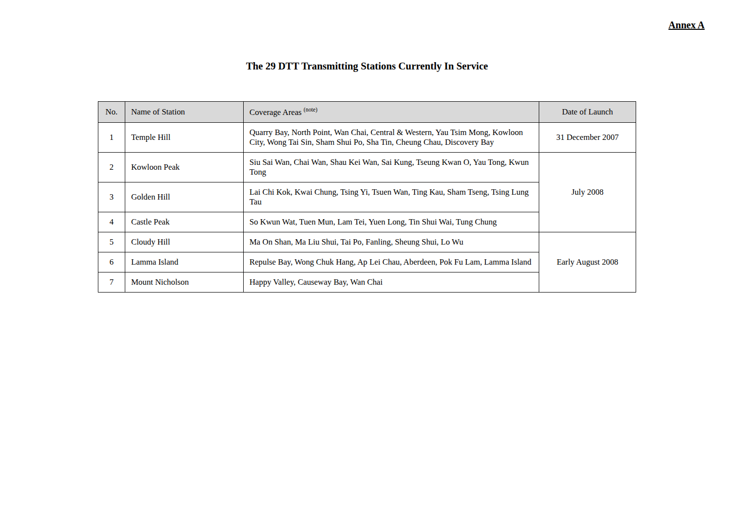Annex A
The 29 DTT Transmitting Stations Currently In Service
| No. | Name of Station | Coverage Areas (note) | Date of Launch |
| --- | --- | --- | --- |
| 1 | Temple Hill | Quarry Bay, North Point, Wan Chai, Central & Western, Yau Tsim Mong, Kowloon City, Wong Tai Sin, Sham Shui Po, Sha Tin, Cheung Chau, Discovery Bay | 31 December 2007 |
| 2 | Kowloon Peak | Siu Sai Wan, Chai Wan, Shau Kei Wan, Sai Kung, Tseung Kwan O, Yau Tong, Kwun Tong | July 2008 |
| 3 | Golden Hill | Lai Chi Kok, Kwai Chung, Tsing Yi, Tsuen Wan, Ting Kau, Sham Tseng, Tsing Lung Tau |
| 4 | Castle Peak | So Kwun Wat, Tuen Mun, Lam Tei, Yuen Long, Tin Shui Wai, Tung Chung |
| 5 | Cloudy Hill | Ma On Shan, Ma Liu Shui, Tai Po, Fanling, Sheung Shui, Lo Wu | Early August 2008 |
| 6 | Lamma Island | Repulse Bay, Wong Chuk Hang, Ap Lei Chau, Aberdeen, Pok Fu Lam, Lamma Island |
| 7 | Mount Nicholson | Happy Valley, Causeway Bay, Wan Chai |